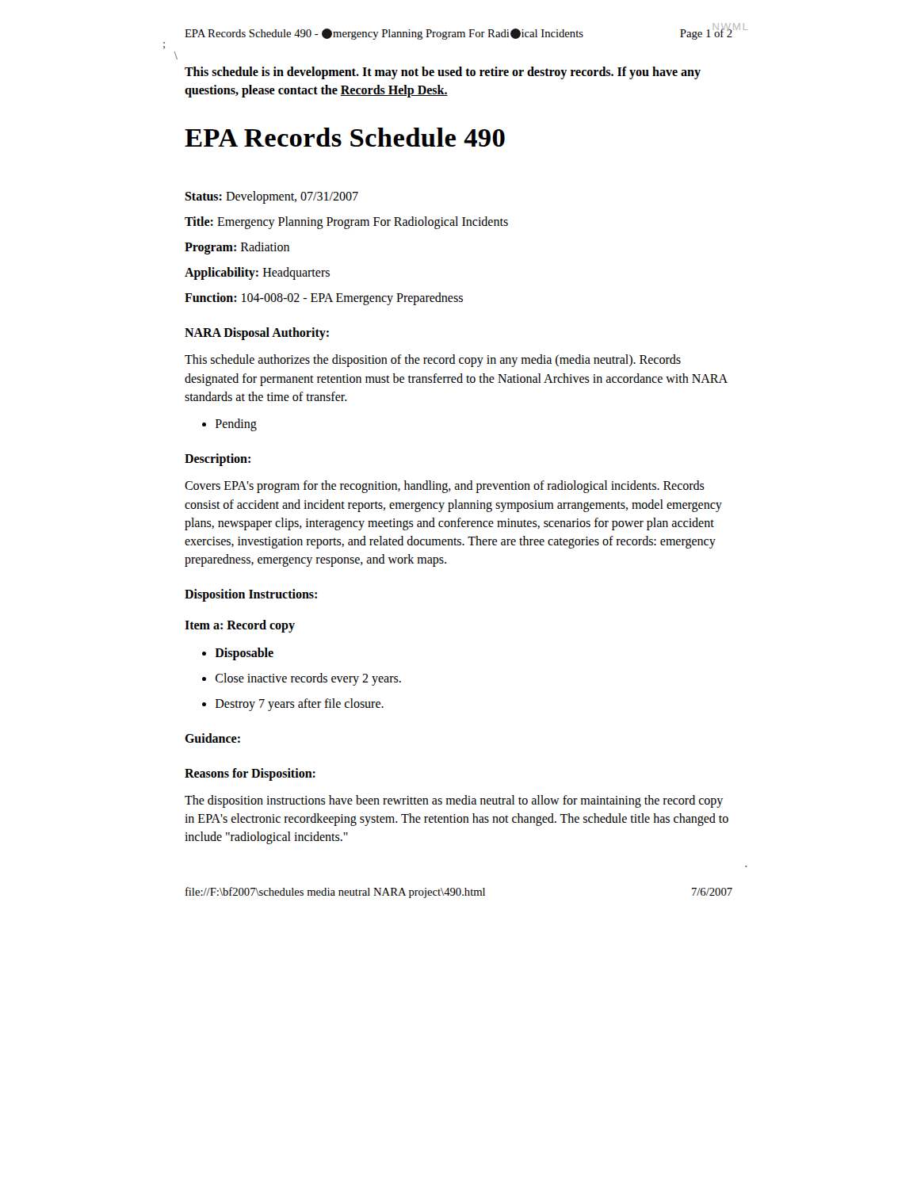NWML
;
\
EPA Records Schedule 490 - mergency Planning Program For Radi ical Incidents
Page 1 of 2
This schedule is in development. It may not be used to retire or destroy records. If you have any questions, please contact the Records Help Desk.
EPA Records Schedule 490
Status: Development, 07/31/2007
Title: Emergency Planning Program For Radiological Incidents
Program: Radiation
Applicability: Headquarters
Function: 104-008-02 - EPA Emergency Preparedness
NARA Disposal Authority:
This schedule authorizes the disposition of the record copy in any media (media neutral). Records designated for permanent retention must be transferred to the National Archives in accordance with NARA standards at the time of transfer.
Pending
Description:
Covers EPA's program for the recognition, handling, and prevention of radiological incidents. Records consist of accident and incident reports, emergency planning symposium arrangements, model emergency plans, newspaper clips, interagency meetings and conference minutes, scenarios for power plan accident exercises, investigation reports, and related documents. There are three categories of records: emergency preparedness, emergency response, and work maps.
Disposition Instructions:
Item a: Record copy
Disposable
Close inactive records every 2 years.
Destroy 7 years after file closure.
Guidance:
Reasons for Disposition:
The disposition instructions have been rewritten as media neutral to allow for maintaining the record copy in EPA's electronic recordkeeping system. The retention has not changed. The schedule title has changed to include "radiological incidents."
file://F:\bf2007\schedules media neutral NARA project\490.html
7/6/2007
.